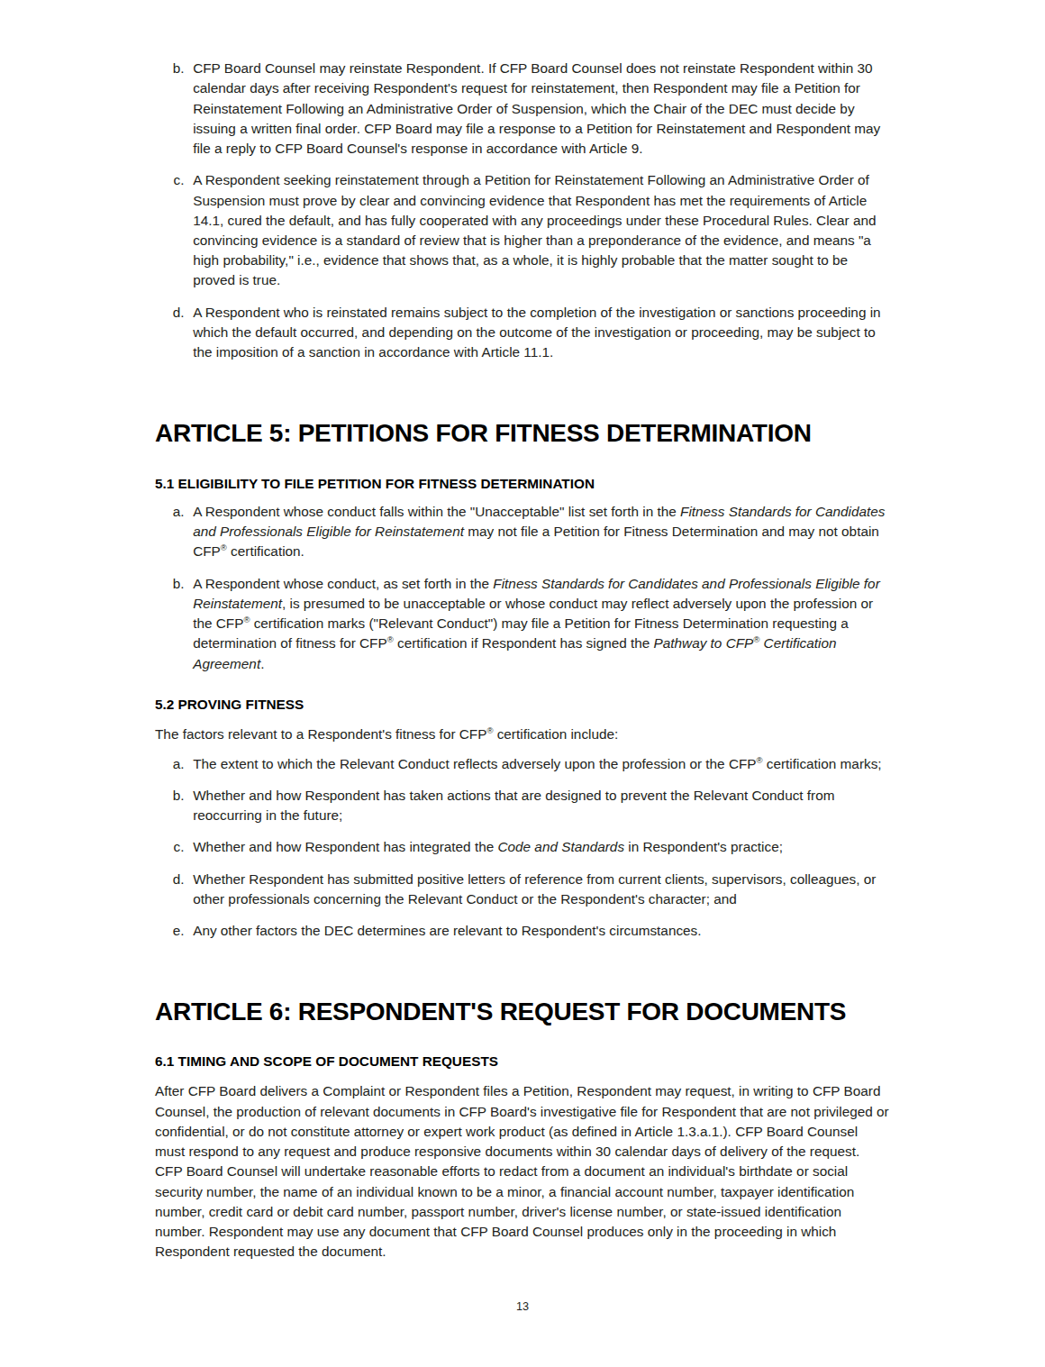CFP Board Counsel may reinstate Respondent. If CFP Board Counsel does not reinstate Respondent within 30 calendar days after receiving Respondent's request for reinstatement, then Respondent may file a Petition for Reinstatement Following an Administrative Order of Suspension, which the Chair of the DEC must decide by issuing a written final order. CFP Board may file a response to a Petition for Reinstatement and Respondent may file a reply to CFP Board Counsel's response in accordance with Article 9.
A Respondent seeking reinstatement through a Petition for Reinstatement Following an Administrative Order of Suspension must prove by clear and convincing evidence that Respondent has met the requirements of Article 14.1, cured the default, and has fully cooperated with any proceedings under these Procedural Rules. Clear and convincing evidence is a standard of review that is higher than a preponderance of the evidence, and means "a high probability," i.e., evidence that shows that, as a whole, it is highly probable that the matter sought to be proved is true.
A Respondent who is reinstated remains subject to the completion of the investigation or sanctions proceeding in which the default occurred, and depending on the outcome of the investigation or proceeding, may be subject to the imposition of a sanction in accordance with Article 11.1.
ARTICLE 5: PETITIONS FOR FITNESS DETERMINATION
5.1 ELIGIBILITY TO FILE PETITION FOR FITNESS DETERMINATION
A Respondent whose conduct falls within the "Unacceptable" list set forth in the Fitness Standards for Candidates and Professionals Eligible for Reinstatement may not file a Petition for Fitness Determination and may not obtain CFP® certification.
A Respondent whose conduct, as set forth in the Fitness Standards for Candidates and Professionals Eligible for Reinstatement, is presumed to be unacceptable or whose conduct may reflect adversely upon the profession or the CFP® certification marks ("Relevant Conduct") may file a Petition for Fitness Determination requesting a determination of fitness for CFP® certification if Respondent has signed the Pathway to CFP® Certification Agreement.
5.2 PROVING FITNESS
The factors relevant to a Respondent's fitness for CFP® certification include:
The extent to which the Relevant Conduct reflects adversely upon the profession or the CFP® certification marks;
Whether and how Respondent has taken actions that are designed to prevent the Relevant Conduct from reoccurring in the future;
Whether and how Respondent has integrated the Code and Standards in Respondent's practice;
Whether Respondent has submitted positive letters of reference from current clients, supervisors, colleagues, or other professionals concerning the Relevant Conduct or the Respondent's character; and
Any other factors the DEC determines are relevant to Respondent's circumstances.
ARTICLE 6: RESPONDENT'S REQUEST FOR DOCUMENTS
6.1 TIMING AND SCOPE OF DOCUMENT REQUESTS
After CFP Board delivers a Complaint or Respondent files a Petition, Respondent may request, in writing to CFP Board Counsel, the production of relevant documents in CFP Board's investigative file for Respondent that are not privileged or confidential, or do not constitute attorney or expert work product (as defined in Article 1.3.a.1.). CFP Board Counsel must respond to any request and produce responsive documents within 30 calendar days of delivery of the request. CFP Board Counsel will undertake reasonable efforts to redact from a document an individual's birthdate or social security number, the name of an individual known to be a minor, a financial account number, taxpayer identification number, credit card or debit card number, passport number, driver's license number, or state-issued identification number. Respondent may use any document that CFP Board Counsel produces only in the proceeding in which Respondent requested the document.
13